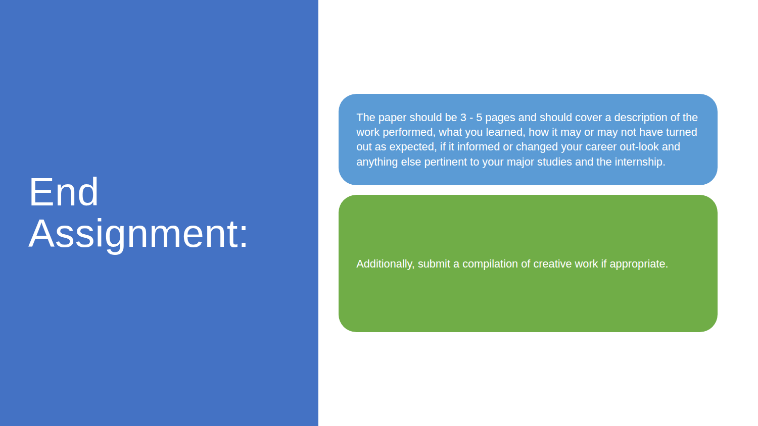End
Assignment:
The paper should be 3 - 5 pages and should cover a description of the work performed, what you learned, how it may or may not have turned out as expected, if it informed or changed your career out-look and anything else pertinent to your major studies and the internship.
Additionally, submit a compilation of creative work if appropriate.